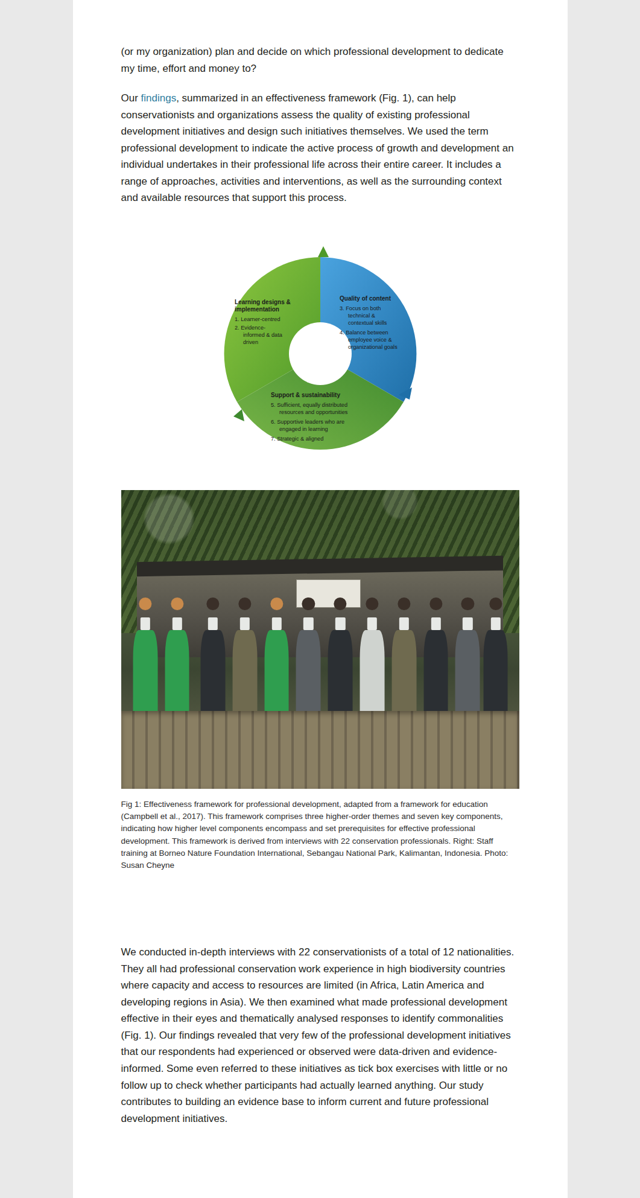(or my organization) plan and decide on which professional development to dedicate my time, effort and money to?
Our findings, summarized in an effectiveness framework (Fig. 1), can help conservationists and organizations assess the quality of existing professional development initiatives and design such initiatives themselves. We used the term professional development to indicate the active process of growth and development an individual undertakes in their professional life across their entire career. It includes a range of approaches, activities and interventions, as well as the surrounding context and available resources that support this process.
Learning designs & implementation 1. Learner-centred 2. Evidence- informed & data driven Quality of content 3. Focus on both technical & contextual skills 4. Balance between employee voice & organizational goals Support & sustainability 5. Sufficient, equally distributed resources and opportunities 6. Supportive leaders who are engaged in learning 7. Strategic & aligned
Fig 1: Effectiveness framework for professional development, adapted from a framework for education (Campbell et al., 2017). This framework comprises three higher-order themes and seven key components, indicating how higher level components encompass and set prerequisites for effective professional development. This framework is derived from interviews with 22 conservation professionals. Right: Staff training at Borneo Nature Foundation International, Sebangau National Park, Kalimantan, Indonesia. Photo: Susan Cheyne
We conducted in-depth interviews with 22 conservationists of a total of 12 nationalities. They all had professional conservation work experience in high biodiversity countries where capacity and access to resources are limited (in Africa, Latin America and developing regions in Asia). We then examined what made professional development effective in their eyes and thematically analysed responses to identify commonalities (Fig. 1). Our findings revealed that very few of the professional development initiatives that our respondents had experienced or observed were data-driven and evidence-informed. Some even referred to these initiatives as tick box exercises with little or no follow up to check whether participants had actually learned anything. Our study contributes to building an evidence base to inform current and future professional development initiatives.